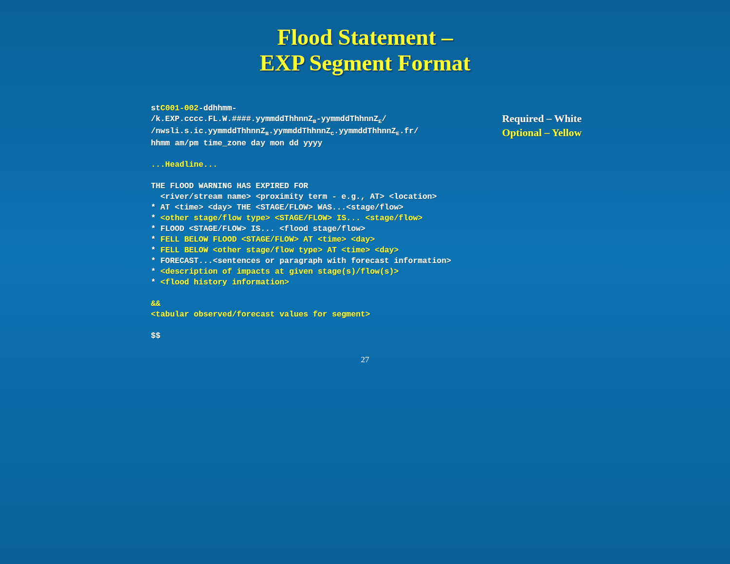Flood Statement –
EXP Segment Format
Required – White
Optional – Yellow
st C001-002-ddhhmm-
/k.EXP.cccc.FL.W.####.yymmddThhnnZB-yymmddThhnnZE/
/nwsli.s.ic.yymmddThhnnZB.yymmddThhnnZC.yymmddThhnnZE.fr/
hhmm am/pm time_zone day mon dd yyyy

...Headline...

THE FLOOD WARNING HAS EXPIRED FOR
  <river/stream name> <proximity term - e.g., AT> <location>
* AT <time> <day> THE <STAGE/FLOW> WAS...<stage/flow>
* <other stage/flow type> <STAGE/FLOW> IS... <stage/flow>
* FLOOD <STAGE/FLOW> IS... <flood stage/flow>
* FELL BELOW FLOOD <STAGE/FLOW> AT <time> <day>
* FELL BELOW <other stage/flow type> AT <time> <day>
* FORECAST...<sentences or paragraph with forecast information>
* <description of impacts at given stage(s)/flow(s)>
* <flood history information>

&&
<tabular observed/forecast values for segment>

$$
27